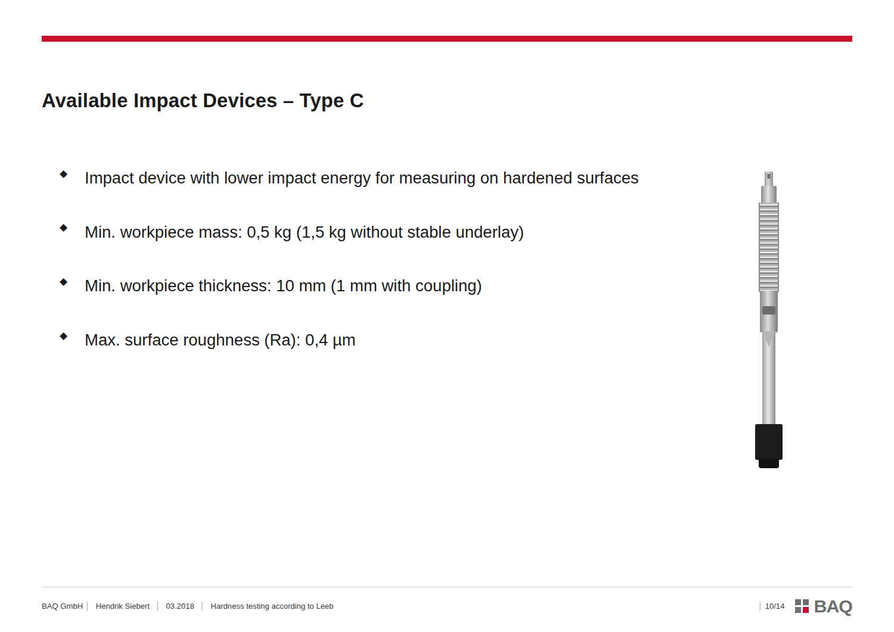Available Impact Devices – Type C
Impact device with lower impact energy for measuring on hardened surfaces
Min. workpiece mass: 0,5 kg (1,5 kg without stable underlay)
Min. workpiece thickness: 10 mm (1 mm with coupling)
Max. surface roughness (Ra): 0,4 µm
BAQ GmbH │ Hendrik Siebert │ 03.2018 │ Hardness testing according to Leeb
10/14
BAQ